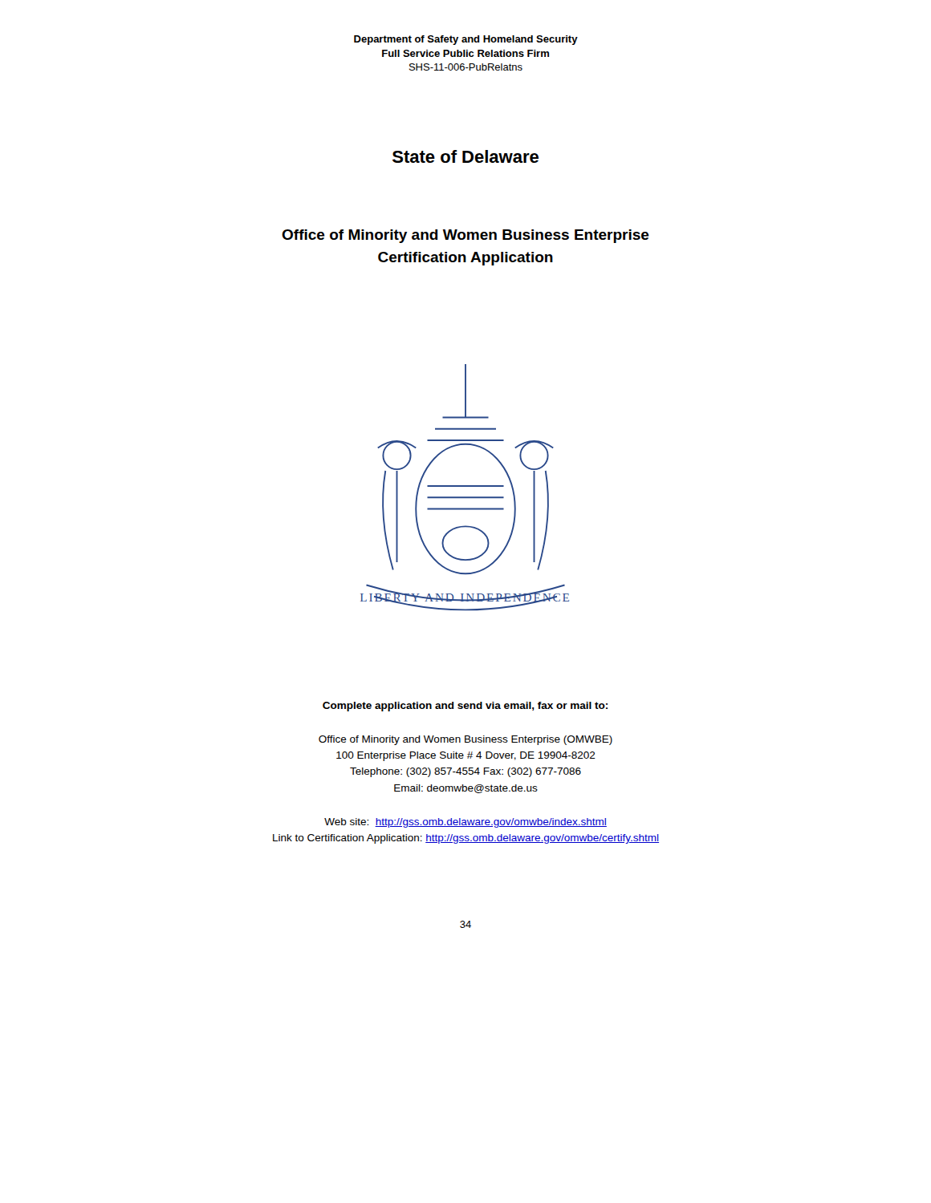Department of Safety and Homeland Security
Full Service Public Relations Firm
SHS-11-006-PubRelatns
State of Delaware
Office of Minority and Women Business Enterprise
Certification Application
Complete application and send via email, fax or mail to:
Office of Minority and Women Business Enterprise (OMWBE)
100 Enterprise Place Suite # 4 Dover, DE 19904-8202
Telephone: (302) 857-4554 Fax: (302) 677-7086
Email: deomwbe@state.de.us
Web site: http://gss.omb.delaware.gov/omwbe/index.shtml
Link to Certification Application: http://gss.omb.delaware.gov/omwbe/certify.shtml
34